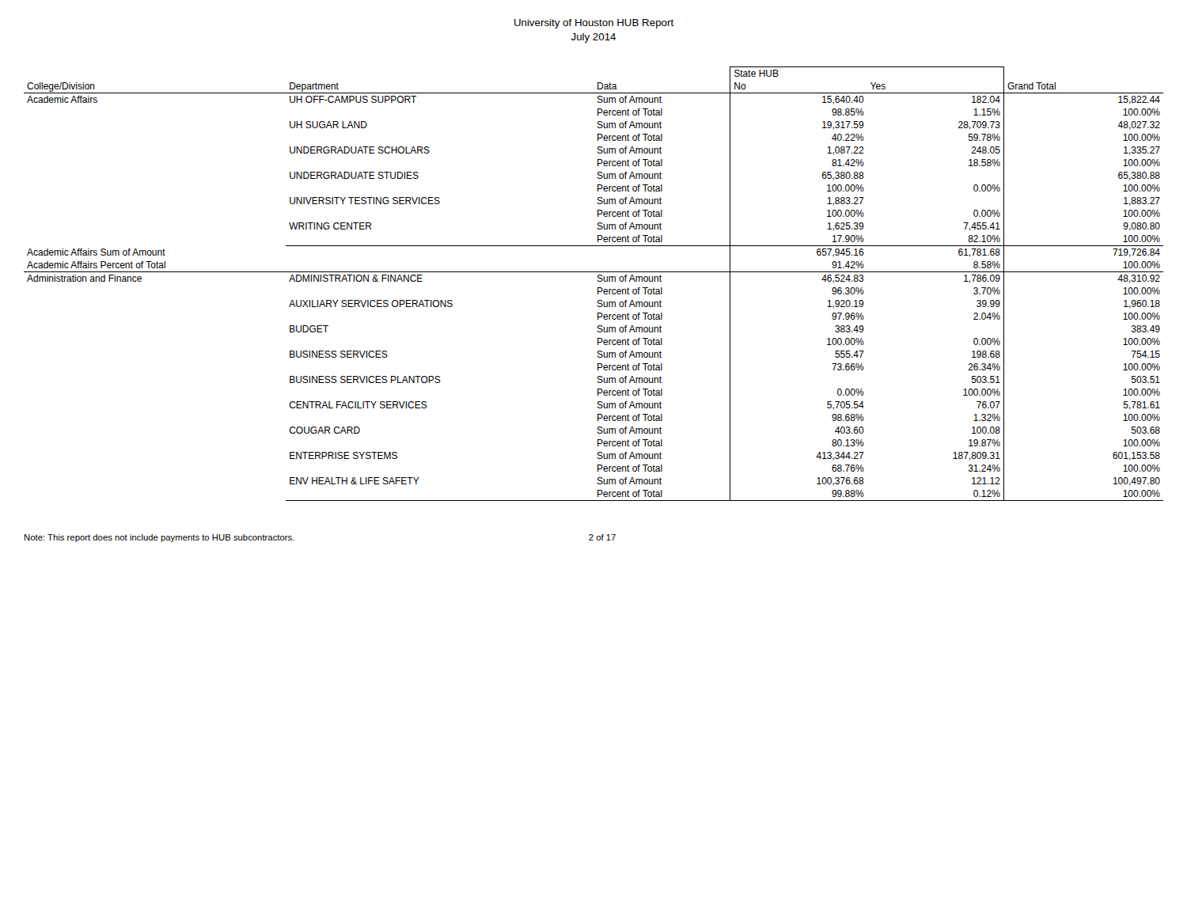University of Houston HUB Report
July 2014
| | | | State HUB | |
| College/Division | Department | Data | No | Yes | Grand Total |
| Academic Affairs | UH OFF-CAMPUS SUPPORT | Sum of Amount | 15,640.40 | 182.04 | 15,822.44 |
| | | Percent of Total | 98.85% | 1.15% | 100.00% |
| | UH SUGAR LAND | Sum of Amount | 19,317.59 | 28,709.73 | 48,027.32 |
| | | Percent of Total | 40.22% | 59.78% | 100.00% |
| | UNDERGRADUATE SCHOLARS | Sum of Amount | 1,087.22 | 248.05 | 1,335.27 |
| | | Percent of Total | 81.42% | 18.58% | 100.00% |
| | UNDERGRADUATE STUDIES | Sum of Amount | 65,380.88 | | 65,380.88 |
| | | Percent of Total | 100.00% | 0.00% | 100.00% |
| | UNIVERSITY TESTING SERVICES | Sum of Amount | 1,883.27 | | 1,883.27 |
| | | Percent of Total | 100.00% | 0.00% | 100.00% |
| | WRITING CENTER | Sum of Amount | 1,625.39 | 7,455.41 | 9,080.80 |
| | | Percent of Total | 17.90% | 82.10% | 100.00% |
| Academic Affairs Sum of Amount | 657,945.16 | 61,781.68 | 719,726.84 |
| Academic Affairs Percent of Total | 91.42% | 8.58% | 100.00% |
| Administration and Finance | ADMINISTRATION & FINANCE | Sum of Amount | 46,524.83 | 1,786.09 | 48,310.92 |
| | | Percent of Total | 96.30% | 3.70% | 100.00% |
| | AUXILIARY SERVICES OPERATIONS | Sum of Amount | 1,920.19 | 39.99 | 1,960.18 |
| | | Percent of Total | 97.96% | 2.04% | 100.00% |
| | BUDGET | Sum of Amount | 383.49 | | 383.49 |
| | | Percent of Total | 100.00% | 0.00% | 100.00% |
| | BUSINESS SERVICES | Sum of Amount | 555.47 | 198.68 | 754.15 |
| | | Percent of Total | 73.66% | 26.34% | 100.00% |
| | BUSINESS SERVICES PLANTOPS | Sum of Amount | | 503.51 | 503.51 |
| | | Percent of Total | 0.00% | 100.00% | 100.00% |
| | CENTRAL FACILITY SERVICES | Sum of Amount | 5,705.54 | 76.07 | 5,781.61 |
| | | Percent of Total | 98.68% | 1.32% | 100.00% |
| | COUGAR CARD | Sum of Amount | 403.60 | 100.08 | 503.68 |
| | | Percent of Total | 80.13% | 19.87% | 100.00% |
| | ENTERPRISE SYSTEMS | Sum of Amount | 413,344.27 | 187,809.31 | 601,153.58 |
| | | Percent of Total | 68.76% | 31.24% | 100.00% |
| | ENV HEALTH & LIFE SAFETY | Sum of Amount | 100,376.68 | 121.12 | 100,497.80 |
| | | Percent of Total | 99.88% | 0.12% | 100.00% |
Note: This report does not include payments to HUB subcontractors. 2 of 17